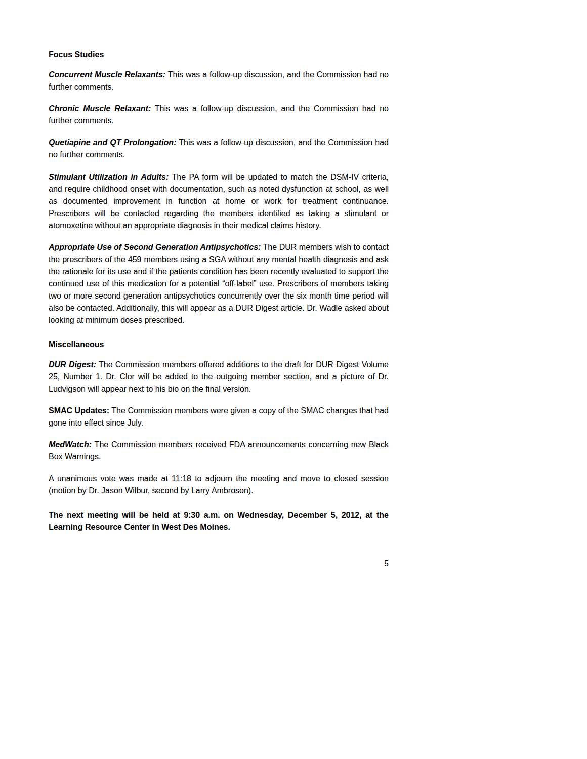Focus Studies
Concurrent Muscle Relaxants: This was a follow-up discussion, and the Commission had no further comments.
Chronic Muscle Relaxant: This was a follow-up discussion, and the Commission had no further comments.
Quetiapine and QT Prolongation: This was a follow-up discussion, and the Commission had no further comments.
Stimulant Utilization in Adults: The PA form will be updated to match the DSM-IV criteria, and require childhood onset with documentation, such as noted dysfunction at school, as well as documented improvement in function at home or work for treatment continuance. Prescribers will be contacted regarding the members identified as taking a stimulant or atomoxetine without an appropriate diagnosis in their medical claims history.
Appropriate Use of Second Generation Antipsychotics: The DUR members wish to contact the prescribers of the 459 members using a SGA without any mental health diagnosis and ask the rationale for its use and if the patients condition has been recently evaluated to support the continued use of this medication for a potential “off-label” use. Prescribers of members taking two or more second generation antipsychotics concurrently over the six month time period will also be contacted. Additionally, this will appear as a DUR Digest article. Dr. Wadle asked about looking at minimum doses prescribed.
Miscellaneous
DUR Digest: The Commission members offered additions to the draft for DUR Digest Volume 25, Number 1. Dr. Clor will be added to the outgoing member section, and a picture of Dr. Ludvigson will appear next to his bio on the final version.
SMAC Updates: The Commission members were given a copy of the SMAC changes that had gone into effect since July.
MedWatch: The Commission members received FDA announcements concerning new Black Box Warnings.
A unanimous vote was made at 11:18 to adjourn the meeting and move to closed session (motion by Dr. Jason Wilbur, second by Larry Ambroson).
The next meeting will be held at 9:30 a.m. on Wednesday, December 5, 2012, at the Learning Resource Center in West Des Moines.
5